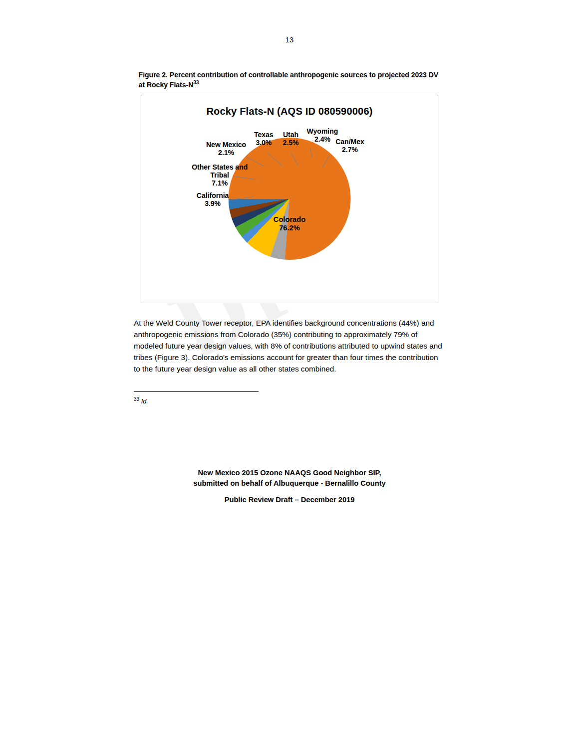Draft
13
Figure 2. Percent contribution of controllable anthropogenic sources to projected 2023 DV at Rocky Flats-N33
Rocky Flats-N (AQS ID 080590006)
Texas
3.0%
Utah
2.5%
Wyoming
2.4%
Can/Mex
2.7%
New Mexico
2.1%
Other States and
Tribal
7.1%
California
3.9%
Colorado
76.2%
At the Weld County Tower receptor, EPA identifies background concentrations (44%) and anthropogenic emissions from Colorado (35%) contributing to approximately 79% of modeled future year design values, with 8% of contributions attributed to upwind states and tribes (Figure 3). Colorado's emissions account for greater than four times the contribution to the future year design value as all other states combined.
33 Id.
New Mexico 2015 Ozone NAAQS Good Neighbor SIP,
submitted on behalf of Albuquerque - Bernalillo County
Public Review Draft – December 2019